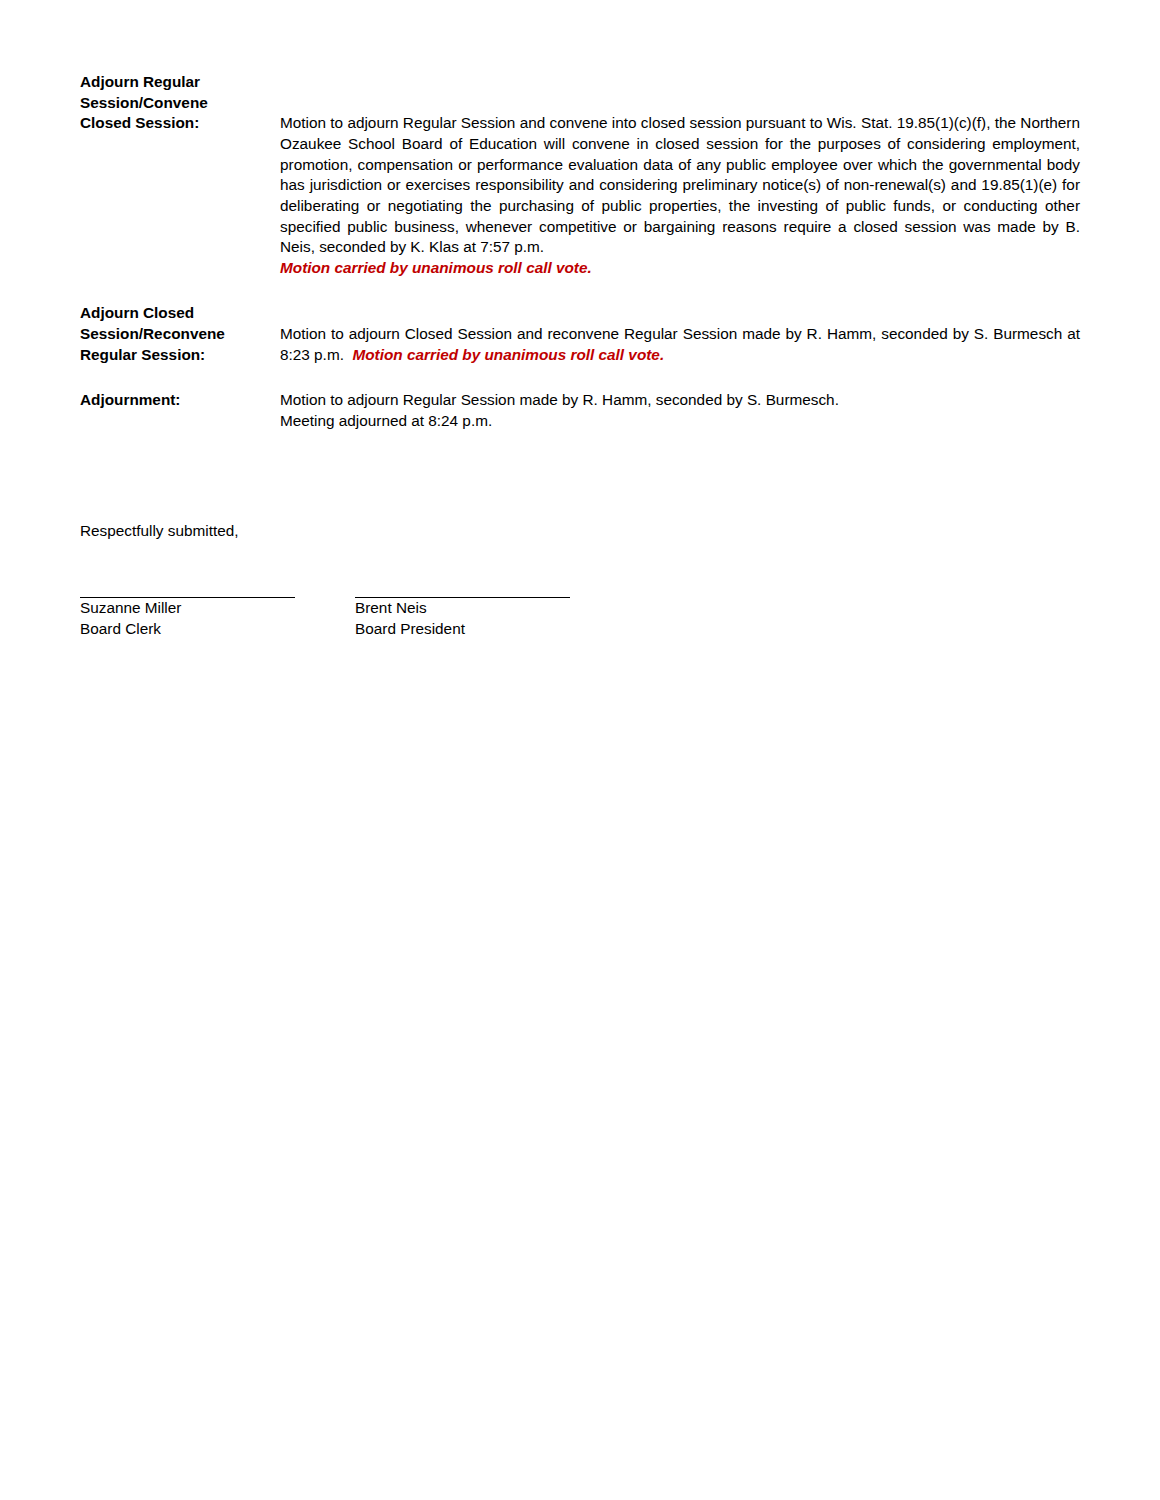| Adjourn Regular Session/Convene Closed Session: | |
| Adjourn Regular Session/Convene Closed Session: | Motion to adjourn Regular Session and convene into closed session pursuant to Wis. Stat. 19.85(1)(c)(f), the Northern Ozaukee School Board of Education will convene in closed session for the purposes of considering employment, promotion, compensation or performance evaluation data of any public employee over which the governmental body has jurisdiction or exercises responsibility and considering preliminary notice(s) of non-renewal(s) and 19.85(1)(e) for deliberating or negotiating the purchasing of public properties, the investing of public funds, or conducting other specified public business, whenever competitive or bargaining reasons require a closed session was made by B. Neis, seconded by K. Klas at 7:57 p.m. Motion carried by unanimous roll call vote. |
| Adjourn Closed Session/Reconvene Regular Session: | |
| Regular Session: | Motion to adjourn Closed Session and reconvene Regular Session made by R. Hamm, seconded by S. Burmesch at 8:23 p.m. Motion carried by unanimous roll call vote. |
| Adjournment: | Motion to adjourn Regular Session made by R. Hamm, seconded by S. Burmesch. Meeting adjourned at 8:24 p.m. |
Respectfully submitted,
| Suzanne Miller Board Clerk | | Brent Neis Board President |